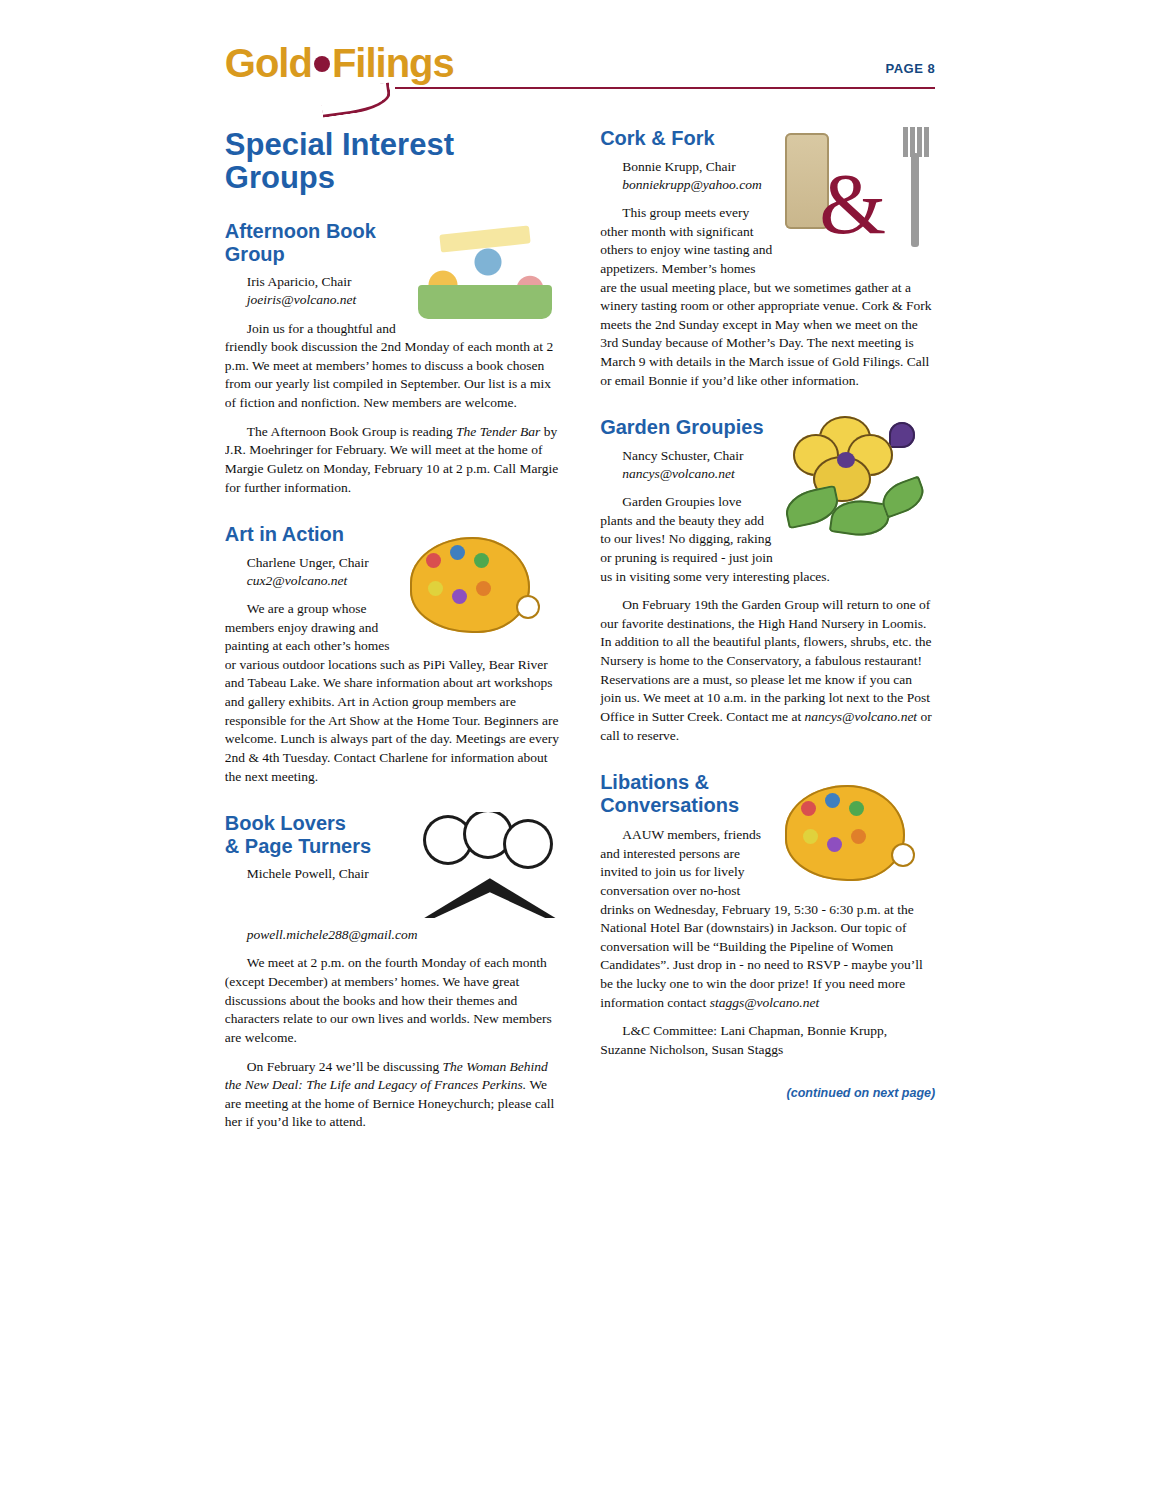Gold Filings
PAGE 8
Special Interest Groups
Afternoon Book
Group
Iris Aparicio, Chair
joeiris@volcano.net
Join us for a thoughtful and friendly book discussion the 2nd Monday of each month at 2 p.m. We meet at members’ homes to discuss a book chosen from our yearly list compiled in September. Our list is a mix of fiction and nonfiction. New members are welcome.
The Afternoon Book Group is reading The Tender Bar by J.R. Moehringer for February. We will meet at the home of Margie Guletz on Monday, February 10 at 2 p.m. Call Margie for further information.
Art in Action
Charlene Unger, Chair
cux2@volcano.net
We are a group whose members enjoy drawing and painting at each other’s homes or various outdoor locations such as PiPi Valley, Bear River and Tabeau Lake. We share information about art workshops and gallery exhibits. Art in Action group members are responsible for the Art Show at the Home Tour. Beginners are welcome. Lunch is always part of the day. Meetings are every 2nd & 4th Tuesday. Contact Charlene for information about the next meeting.
Book Lovers
& Page Turners
Michele Powell, Chair
powell.michele288@gmail.com
We meet at 2 p.m. on the fourth Monday of each month (except December) at members’ homes. We have great discussions about the books and how their themes and characters relate to our own lives and worlds. New members are welcome.
On February 24 we’ll be discussing The Woman Behind the New Deal: The Life and Legacy of Frances Perkins. We are meeting at the home of Bernice Honeychurch; please call her if you’d like to attend.
&
Cork & Fork
Bonnie Krupp, Chair
bonniekrupp@yahoo.com
This group meets every other month with significant others to enjoy wine tasting and appetizers. Member’s homes are the usual meeting place, but we sometimes gather at a winery tasting room or other appropriate venue. Cork & Fork meets the 2nd Sunday except in May when we meet on the 3rd Sunday because of Mother’s Day. The next meeting is March 9 with details in the March issue of Gold Filings. Call or email Bonnie if you’d like other information.
Garden Groupies
Nancy Schuster, Chair
nancys@volcano.net
Garden Groupies love plants and the beauty they add to our lives! No digging, raking or pruning is required - just join us in visiting some very interesting places.
On February 19th the Garden Group will return to one of our favorite destinations, the High Hand Nursery in Loomis. In addition to all the beautiful plants, flowers, shrubs, etc. the Nursery is home to the Conservatory, a fabulous restaurant! Reservations are a must, so please let me know if you can join us. We meet at 10 a.m. in the parking lot next to the Post Office in Sutter Creek. Contact me at nancys@volcano.net or call to reserve.
Libations & Conversations
AAUW members, friends and interested persons are invited to join us for lively conversation over no-host drinks on Wednesday, February 19, 5:30 - 6:30 p.m. at the National Hotel Bar (downstairs) in Jackson. Our topic of conversation will be “Building the Pipeline of Women Candidates”. Just drop in - no need to RSVP - maybe you’ll be the lucky one to win the door prize! If you need more information contact staggs@volcano.net
L&C Committee: Lani Chapman, Bonnie Krupp, Suzanne Nicholson, Susan Staggs
(continued on next page)